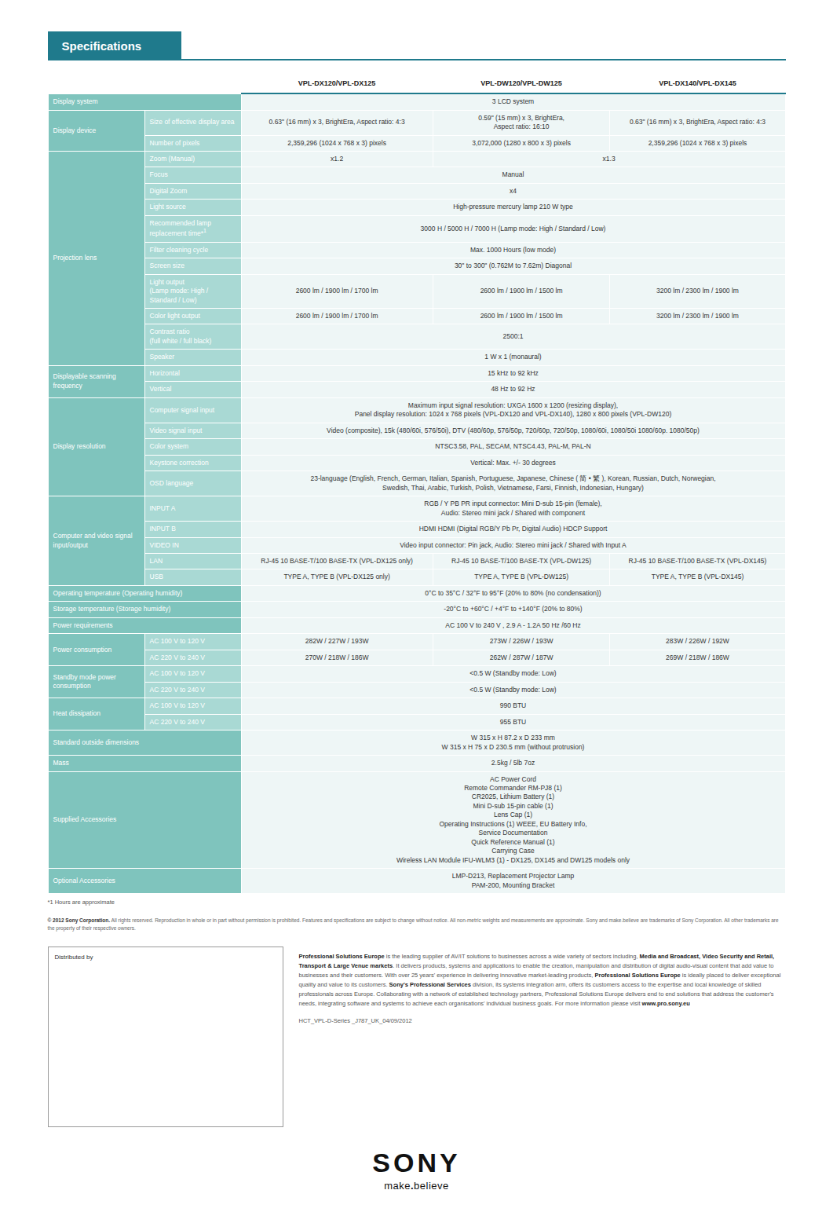Specifications
| | | VPL-DX120/VPL-DX125 | VPL-DW120/VPL-DW125 | VPL-DX140/VPL-DX145 |
| --- | --- | --- | --- | --- |
| Display system | 3 LCD system |
| Display device | Size of effective display area | 0.63" (16 mm) x 3, BrightEra, Aspect ratio: 4:3 | 0.59" (15 mm) x 3, BrightEra, Aspect ratio: 16:10 | 0.63" (16 mm) x 3, BrightEra, Aspect ratio: 4:3 |
| Number of pixels | 2,359,296 (1024 x 768 x 3) pixels | 3,072,000 (1280 x 800 x 3) pixels | 2,359,296 (1024 x 768 x 3) pixels |
| Projection lens | Zoom (Manual) | x1.2 | x1.3 |
| Focus | Manual |
| Digital Zoom | x4 |
| Light source | High-pressure mercury lamp 210 W type |
| Recommended lamp replacement time* 1 | 3000 H / 5000 H / 7000 H (Lamp mode: High / Standard / Low) |
| Filter cleaning cycle | Max. 1000 Hours (low mode) |
| Screen size | 30" to 300" (0.762M to 7.62m) Diagonal |
| Light output (Lamp mode: High / Standard / Low) | 2600 lm / 1900 lm / 1700 lm | 2600 lm / 1900 lm / 1500 lm | 3200 lm / 2300 lm / 1900 lm |
| Color light output | 2600 lm / 1900 lm / 1700 lm | 2600 lm / 1900 lm / 1500 lm | 3200 lm / 2300 lm / 1900 lm |
| Contrast ratio (full white / full black) | 2500:1 |
| Speaker | 1 W x 1 (monaural) |
| Displayable scanning frequency | Horizontal | 15 kHz to 92 kHz |
| Vertical | 48 Hz to 92 Hz |
| Display resolution | Computer signal input | Maximum input signal resolution: UXGA 1600 x 1200 (resizing display), Panel display resolution: 1024 x 768 pixels (VPL-DX120 and VPL-DX140), 1280 x 800 pixels (VPL-DW120) |
| Video signal input | Video (composite), 15k (480/60i, 576/50i), DTV (480/60p, 576/50p, 720/60p, 720/50p, 1080/60i, 1080/50i 1080/60p. 1080/50p) |
| Color system | NTSC3.58, PAL, SECAM, NTSC4.43, PAL-M, PAL-N |
| Keystone correction | Vertical: Max. +/- 30 degrees |
| OSD language | 23-language (English, French, German, Italian, Spanish, Portuguese, Japanese, Chinese ( 简 • 繁 ), Korean, Russian, Dutch, Norwegian, Swedish, Thai, Arabic, Turkish, Polish, Vietnamese, Farsi, Finnish, Indonesian, Hungary) |
| Computer and video signal input/output | INPUT A | RGB / Y PB PR input connector: Mini D-sub 15-pin (female), Audio: Stereo mini jack / Shared with component |
| INPUT B | HDMI HDMI (Digital RGB/Y Pb Pr, Digital Audio) HDCP Support |
| VIDEO IN | Video input connector: Pin jack, Audio: Stereo mini jack / Shared with Input A |
| LAN | RJ-45 10 BASE-T/100 BASE-TX (VPL-DX125 only) | RJ-45 10 BASE-T/100 BASE-TX (VPL-DW125) | RJ-45 10 BASE-T/100 BASE-TX (VPL-DX145) |
| USB | TYPE A, TYPE B (VPL-DX125 only) | TYPE A, TYPE B (VPL-DW125) | TYPE A, TYPE B (VPL-DX145) |
| Operating temperature (Operating humidity) | 0°C to 35°C / 32°F to 95°F (20% to 80% (no condensation)) |
| Storage temperature (Storage humidity) | -20°C to +60°C / +4°F to +140°F (20% to 80%) |
| Power requirements | AC 100 V to 240 V , 2.9 A - 1.2A 50 Hz /60 Hz |
| Power consumption | AC 100 V to 120 V | 282W / 227W / 193W | 273W / 226W / 193W | 283W / 226W / 192W |
| AC 220 V to 240 V | 270W / 218W / 186W | 262W / 287W / 187W | 269W / 218W / 186W |
| Standby mode power consumption | AC 100 V to 120 V | <0.5 W (Standby mode: Low) |
| AC 220 V to 240 V | <0.5 W (Standby mode: Low) |
| Heat dissipation | AC 100 V to 120 V | 990 BTU |
| AC 220 V to 240 V | 955 BTU |
| Standard outside dimensions | W 315 x H 87.2 x D 233 mm W 315 x H 75 x D 230.5 mm (without protrusion) |
| Mass | 2.5kg / 5lb 7oz |
| Supplied Accessories | AC Power Cord Remote Commander RM-PJ8 (1) CR2025, Lithium Battery (1) Mini D-sub 15-pin cable (1) Lens Cap (1) Operating Instructions (1) WEEE, EU Battery Info, Service Documentation Quick Reference Manual (1) Carrying Case Wireless LAN Module IFU-WLM3 (1) - DX125, DX145 and DW125 models only |
| Optional Accessories | LMP-D213, Replacement Projector Lamp PAM-200, Mounting Bracket |
*1 Hours are approximate
© 2012 Sony Corporation. All rights reserved. Reproduction in whole or in part without permission is prohibited. Features and specifications are subject to change without notice. All non-metric weights and measurements are approximate. Sony and make.believe are trademarks of Sony Corporation. All other trademarks are the property of their respective owners.
Distributed by
Professional Solutions Europe is the leading supplier of AV/IT solutions to businesses across a wide variety of sectors including, Media and Broadcast, Video Security and Retail, Transport & Large Venue markets. It delivers products, systems and applications to enable the creation, manipulation and distribution of digital audio-visual content that add value to businesses and their customers. With over 25 years' experience in delivering innovative market-leading products, Professional Solutions Europe is ideally placed to deliver exceptional quality and value to its customers. Sony's Professional Services division, its systems integration arm, offers its customers access to the expertise and local knowledge of skilled professionals across Europe. Collaborating with a network of established technology partners, Professional Solutions Europe delivers end to end solutions that address the customer's needs, integrating software and systems to achieve each organisations' individual business goals. For more information please visit www.pro.sony.eu
HCT_VPL-D-Series _J787_UK_04/09/2012
SONY
make. believe